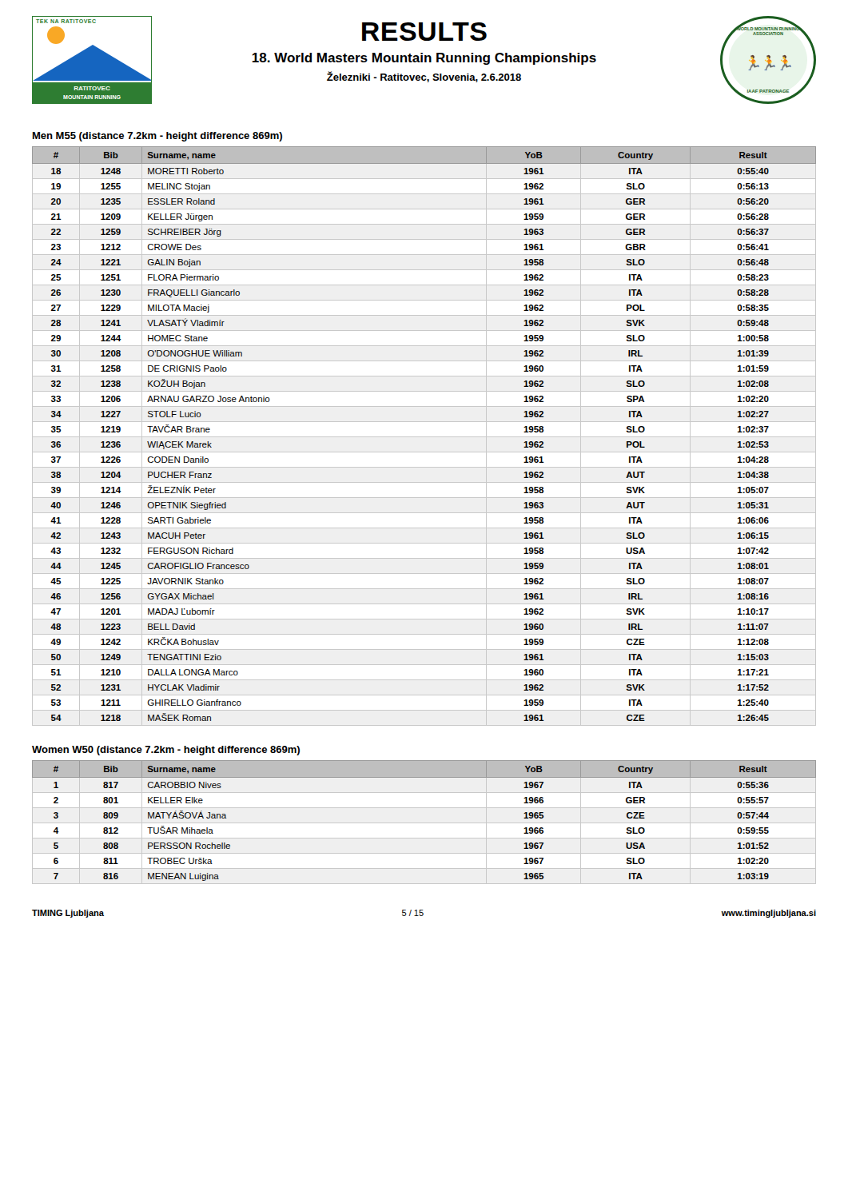TEK NA RATITOVEC
RATITOVEC
MOUNTAIN RUNNING
WORLD MOUNTAIN RUNNING ASSOCIATION
🏃🏃🏃
IAAF PATRONAGE
RESULTS
18. World Masters Mountain Running Championships
Železniki - Ratitovec, Slovenia, 2.6.2018
Men M55 (distance 7.2km - height difference 869m)
| # | Bib | Surname, name | YoB | Country | Result |
| --- | --- | --- | --- | --- | --- |
| 18 | 1248 | MORETTI Roberto | 1961 | ITA | 0:55:40 |
| 19 | 1255 | MELINC Stojan | 1962 | SLO | 0:56:13 |
| 20 | 1235 | ESSLER Roland | 1961 | GER | 0:56:20 |
| 21 | 1209 | KELLER Jürgen | 1959 | GER | 0:56:28 |
| 22 | 1259 | SCHREIBER Jörg | 1963 | GER | 0:56:37 |
| 23 | 1212 | CROWE Des | 1961 | GBR | 0:56:41 |
| 24 | 1221 | GALIN Bojan | 1958 | SLO | 0:56:48 |
| 25 | 1251 | FLORA Piermario | 1962 | ITA | 0:58:23 |
| 26 | 1230 | FRAQUELLI Giancarlo | 1962 | ITA | 0:58:28 |
| 27 | 1229 | MILOTA Maciej | 1962 | POL | 0:58:35 |
| 28 | 1241 | VLASATÝ Vladimír | 1962 | SVK | 0:59:48 |
| 29 | 1244 | HOMEC Stane | 1959 | SLO | 1:00:58 |
| 30 | 1208 | O'DONOGHUE William | 1962 | IRL | 1:01:39 |
| 31 | 1258 | DE CRIGNIS Paolo | 1960 | ITA | 1:01:59 |
| 32 | 1238 | KOŽUH Bojan | 1962 | SLO | 1:02:08 |
| 33 | 1206 | ARNAU GARZO Jose Antonio | 1962 | SPA | 1:02:20 |
| 34 | 1227 | STOLF Lucio | 1962 | ITA | 1:02:27 |
| 35 | 1219 | TAVČAR Brane | 1958 | SLO | 1:02:37 |
| 36 | 1236 | WIĄCEK Marek | 1962 | POL | 1:02:53 |
| 37 | 1226 | CODEN Danilo | 1961 | ITA | 1:04:28 |
| 38 | 1204 | PUCHER Franz | 1962 | AUT | 1:04:38 |
| 39 | 1214 | ŽELEZNÍK Peter | 1958 | SVK | 1:05:07 |
| 40 | 1246 | OPETNIK Siegfried | 1963 | AUT | 1:05:31 |
| 41 | 1228 | SARTI Gabriele | 1958 | ITA | 1:06:06 |
| 42 | 1243 | MACUH Peter | 1961 | SLO | 1:06:15 |
| 43 | 1232 | FERGUSON Richard | 1958 | USA | 1:07:42 |
| 44 | 1245 | CAROFIGLIO Francesco | 1959 | ITA | 1:08:01 |
| 45 | 1225 | JAVORNIK Stanko | 1962 | SLO | 1:08:07 |
| 46 | 1256 | GYGAX Michael | 1961 | IRL | 1:08:16 |
| 47 | 1201 | MADAJ Ľubomír | 1962 | SVK | 1:10:17 |
| 48 | 1223 | BELL David | 1960 | IRL | 1:11:07 |
| 49 | 1242 | KRČKA Bohuslav | 1959 | CZE | 1:12:08 |
| 50 | 1249 | TENGATTINI Ezio | 1961 | ITA | 1:15:03 |
| 51 | 1210 | DALLA LONGA Marco | 1960 | ITA | 1:17:21 |
| 52 | 1231 | HYCLAK Vladimir | 1962 | SVK | 1:17:52 |
| 53 | 1211 | GHIRELLO Gianfranco | 1959 | ITA | 1:25:40 |
| 54 | 1218 | MAŠEK Roman | 1961 | CZE | 1:26:45 |
Women W50 (distance 7.2km - height difference 869m)
| # | Bib | Surname, name | YoB | Country | Result |
| --- | --- | --- | --- | --- | --- |
| 1 | 817 | CAROBBIO Nives | 1967 | ITA | 0:55:36 |
| 2 | 801 | KELLER Elke | 1966 | GER | 0:55:57 |
| 3 | 809 | MATYÁŠOVÁ Jana | 1965 | CZE | 0:57:44 |
| 4 | 812 | TUŠAR Mihaela | 1966 | SLO | 0:59:55 |
| 5 | 808 | PERSSON Rochelle | 1967 | USA | 1:01:52 |
| 6 | 811 | TROBEC Urška | 1967 | SLO | 1:02:20 |
| 7 | 816 | MENEAN Luigina | 1965 | ITA | 1:03:19 |
TIMING Ljubljana
5 / 15
www.timingljubljana.si